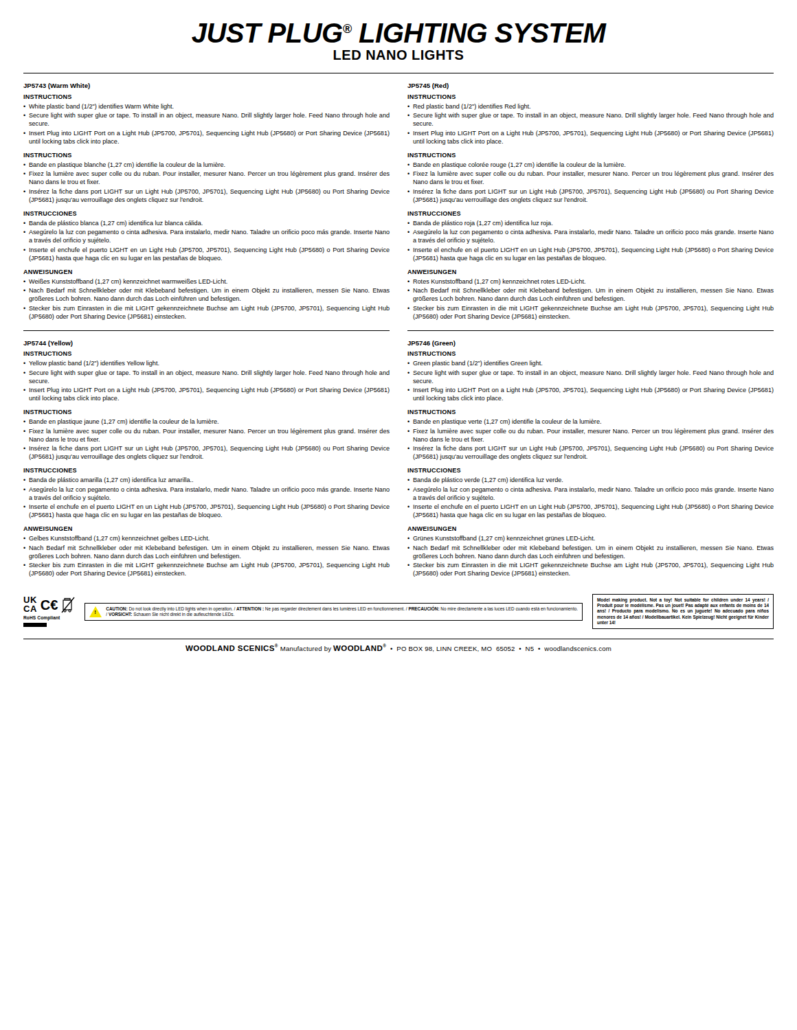JUST PLUG® LIGHTING SYSTEM
LED NANO LIGHTS
JP5743 (Warm White)
INSTRUCTIONS
White plastic band (1/2") identifies Warm White light.
Secure light with super glue or tape. To install in an object, measure Nano. Drill slightly larger hole. Feed Nano through hole and secure.
Insert Plug into LIGHT Port on a Light Hub (JP5700, JP5701), Sequencing Light Hub (JP5680) or Port Sharing Device (JP5681) until locking tabs click into place.
INSTRUCTIONS
Bande en plastique blanche (1,27 cm) identifie la couleur de la lumière.
Fixez la lumière avec super colle ou du ruban. Pour installer, mesurer Nano. Percer un trou légèrement plus grand. Insérer des Nano dans le trou et fixer.
Insérez la fiche dans port LIGHT sur un Light Hub (JP5700, JP5701), Sequencing Light Hub (JP5680) ou Port Sharing Device (JP5681) jusqu'au verrouillage des onglets cliquez sur l'endroit.
INSTRUCCIONES
Banda de plástico blanca (1,27 cm) identifica luz blanca cálida.
Asegúrelo la luz con pegamento o cinta adhesiva. Para instalarlo, medir Nano. Taladre un orificio poco más grande. Inserte Nano a través del orificio y sujételo.
Inserte el enchufe el puerto LIGHT en un Light Hub (JP5700, JP5701), Sequencing Light Hub (JP5680) o Port Sharing Device (JP5681) hasta que haga clic en su lugar en las pestañas de bloqueo.
ANWEISUNGEN
Weißes Kunststoffband (1,27 cm) kennzeichnet warmweißes LED-Licht.
Nach Bedarf mit Schnellkleber oder mit Klebeband befestigen. Um in einem Objekt zu installieren, messen Sie Nano. Etwas größeres Loch bohren. Nano dann durch das Loch einführen und befestigen.
Stecker bis zum Einrasten in die mit LIGHT gekennzeichnete Buchse am Light Hub (JP5700, JP5701), Sequencing Light Hub (JP5680) oder Port Sharing Device (JP5681) einstecken.
JP5744 (Yellow)
INSTRUCTIONS
Yellow plastic band (1/2") identifies Yellow light.
Secure light with super glue or tape. To install in an object, measure Nano. Drill slightly larger hole. Feed Nano through hole and secure.
Insert Plug into LIGHT Port on a Light Hub (JP5700, JP5701), Sequencing Light Hub (JP5680) or Port Sharing Device (JP5681) until locking tabs click into place.
INSTRUCTIONS
Bande en plastique jaune (1,27 cm) identifie la couleur de la lumière.
Fixez la lumière avec super colle ou du ruban. Pour installer, mesurer Nano. Percer un trou légèrement plus grand. Insérer des Nano dans le trou et fixer.
Insérez la fiche dans port LIGHT sur un Light Hub (JP5700, JP5701), Sequencing Light Hub (JP5680) ou Port Sharing Device (JP5681) jusqu'au verrouillage des onglets cliquez sur l'endroit.
INSTRUCCIONES
Banda de plástico amarilla (1,27 cm) identifica luz amarilla..
Asegúrelo la luz con pegamento o cinta adhesiva. Para instalarlo, medir Nano. Taladre un orificio poco más grande. Inserte Nano a través del orificio y sujételo.
Inserte el enchufe en el puerto LIGHT en un Light Hub (JP5700, JP5701), Sequencing Light Hub (JP5680) o Port Sharing Device (JP5681) hasta que haga clic en su lugar en las pestañas de bloqueo.
ANWEISUNGEN
Gelbes Kunststoffband (1,27 cm) kennzeichnet gelbes LED-Licht.
Nach Bedarf mit Schnellkleber oder mit Klebeband befestigen. Um in einem Objekt zu installieren, messen Sie Nano. Etwas größeres Loch bohren. Nano dann durch das Loch einführen und befestigen.
Stecker bis zum Einrasten in die mit LIGHT gekennzeichnete Buchse am Light Hub (JP5700, JP5701), Sequencing Light Hub (JP5680) oder Port Sharing Device (JP5681) einstecken.
JP5745 (Red)
INSTRUCTIONS
Red plastic band (1/2") identifies Red light.
Secure light with super glue or tape. To install in an object, measure Nano. Drill slightly larger hole. Feed Nano through hole and secure.
Insert Plug into LIGHT Port on a Light Hub (JP5700, JP5701), Sequencing Light Hub (JP5680) or Port Sharing Device (JP5681) until locking tabs click into place.
INSTRUCTIONS
Bande en plastique colorée rouge (1,27 cm) identifie la couleur de la lumière.
Fixez la lumière avec super colle ou du ruban. Pour installer, mesurer Nano. Percer un trou légèrement plus grand. Insérer des Nano dans le trou et fixer.
Insérez la fiche dans port LIGHT sur un Light Hub (JP5700, JP5701), Sequencing Light Hub (JP5680) ou Port Sharing Device (JP5681) jusqu'au verrouillage des onglets cliquez sur l'endroit.
INSTRUCCIONES
Banda de plástico roja (1,27 cm) identifica luz roja.
Asegúrelo la luz con pegamento o cinta adhesiva. Para instalarlo, medir Nano. Taladre un orificio poco más grande. Inserte Nano a través del orificio y sujételo.
Inserte el enchufe en el puerto LIGHT en un Light Hub (JP5700, JP5701), Sequencing Light Hub (JP5680) o Port Sharing Device (JP5681) hasta que haga clic en su lugar en las pestañas de bloqueo.
ANWEISUNGEN
Rotes Kunststoffband (1,27 cm) kennzeichnet rotes LED-Licht.
Nach Bedarf mit Schnellkleber oder mit Klebeband befestigen. Um in einem Objekt zu installieren, messen Sie Nano. Etwas größeres Loch bohren. Nano dann durch das Loch einführen und befestigen.
Stecker bis zum Einrasten in die mit LIGHT gekennzeichnete Buchse am Light Hub (JP5700, JP5701), Sequencing Light Hub (JP5680) oder Port Sharing Device (JP5681) einstecken.
JP5746 (Green)
INSTRUCTIONS
Green plastic band (1/2") identifies Green light.
Secure light with super glue or tape. To install in an object, measure Nano. Drill slightly larger hole. Feed Nano through hole and secure.
Insert Plug into LIGHT Port on a Light Hub (JP5700, JP5701), Sequencing Light Hub (JP5680) or Port Sharing Device (JP5681) until locking tabs click into place.
INSTRUCTIONS
Bande en plastique verte (1,27 cm) identifie la couleur de la lumière.
Fixez la lumière avec super colle ou du ruban. Pour installer, mesurer Nano. Percer un trou légèrement plus grand. Insérer des Nano dans le trou et fixer.
Insérez la fiche dans port LIGHT sur un Light Hub (JP5700, JP5701), Sequencing Light Hub (JP5680) ou Port Sharing Device (JP5681) jusqu'au verrouillage des onglets cliquez sur l'endroit.
INSTRUCCIONES
Banda de plástico verde (1,27 cm) identifica luz verde.
Asegúrelo la luz con pegamento o cinta adhesiva. Para instalarlo, medir Nano. Taladre un orificio poco más grande. Inserte Nano a través del orificio y sujételo.
Inserte el enchufe en el puerto LIGHT en un Light Hub (JP5700, JP5701), Sequencing Light Hub (JP5680) o Port Sharing Device (JP5681) hasta que haga clic en su lugar en las pestañas de bloqueo.
ANWEISUNGEN
Grünes Kunststoffband (1,27 cm) kennzeichnet grünes LED-Licht.
Nach Bedarf mit Schnellkleber oder mit Klebeband befestigen. Um in einem Objekt zu installieren, messen Sie Nano. Etwas größeres Loch bohren. Nano dann durch das Loch einführen und befestigen.
Stecker bis zum Einrasten in die mit LIGHT gekennzeichnete Buchse am Light Hub (JP5700, JP5701), Sequencing Light Hub (JP5680) oder Port Sharing Device (JP5681) einstecken.
UK
CA
C€
RoHS Compliant
CAUTION: Do not look directly into LED lights when in operation. / ATTENTION : Ne pas regarder directement dans les lumières LED en fonctionnement. / PRECAUCIÓN: No mire directamente a las luces LED cuando está en funcionamiento. / VORSICHT: Schauen Sie nicht direkt in die aufleuchtende LEDs.
Model making product. Not a toy! Not suitable for children under 14 years! / Produit pour le modélisme. Pas un jouet! Pas adapté aux enfants de moins de 14 ans! / Producto para modelismo. No es un juguete! No adecuado para niños menores de 14 años! / Modellbauartikel. Kein Spielzeug! Nicht geeignet für Kinder unter 14!
WOODLAND SCENICS® Manufactured by WOODLAND® • PO BOX 98, LINN CREEK, MO 65052 • N5 • woodlandscenics.com